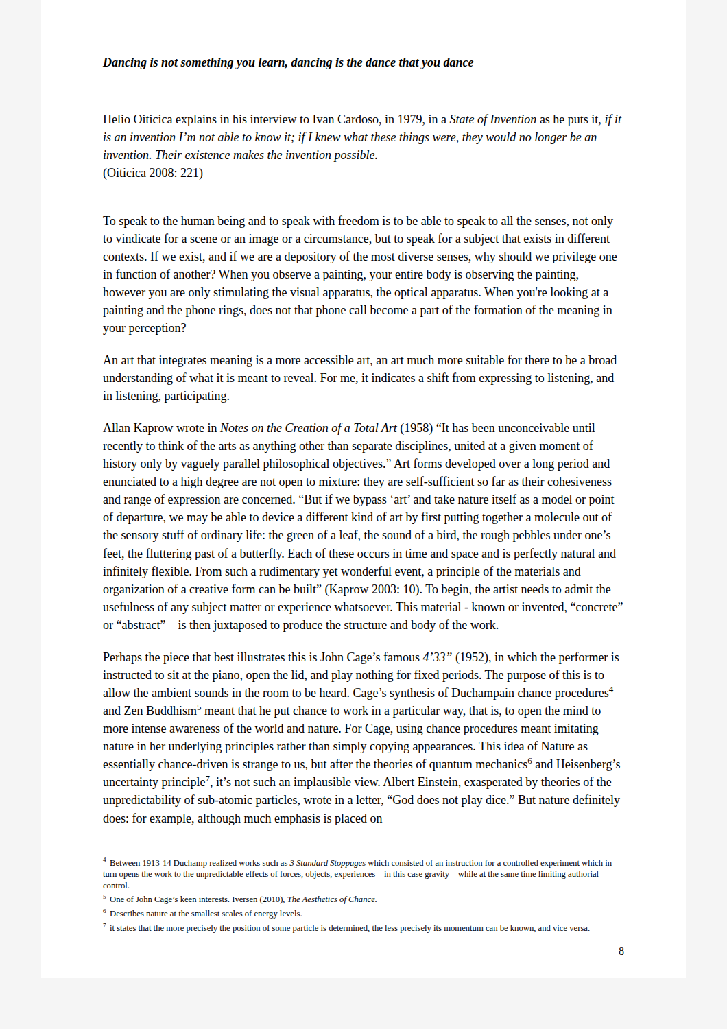Dancing is not something you learn, dancing is the dance that you dance
Helio Oiticica explains in his interview to Ivan Cardoso, in 1979, in a State of Invention as he puts it, if it is an invention I’m not able to know it; if I knew what these things were, they would no longer be an invention. Their existence makes the invention possible.
(Oiticica 2008: 221)
To speak to the human being and to speak with freedom is to be able to speak to all the senses, not only to vindicate for a scene or an image or a circumstance, but to speak for a subject that exists in different contexts. If we exist, and if we are a depository of the most diverse senses, why should we privilege one in function of another? When you observe a painting, your entire body is observing the painting, however you are only stimulating the visual apparatus, the optical apparatus. When you're looking at a painting and the phone rings, does not that phone call become a part of the formation of the meaning in your perception?
An art that integrates meaning is a more accessible art, an art much more suitable for there to be a broad understanding of what it is meant to reveal. For me, it indicates a shift from expressing to listening, and in listening, participating.
Allan Kaprow wrote in Notes on the Creation of a Total Art (1958) “It has been unconceivable until recently to think of the arts as anything other than separate disciplines, united at a given moment of history only by vaguely parallel philosophical objectives.” Art forms developed over a long period and enunciated to a high degree are not open to mixture: they are self-sufficient so far as their cohesiveness and range of expression are concerned. “But if we bypass ‘art’ and take nature itself as a model or point of departure, we may be able to device a different kind of art by first putting together a molecule out of the sensory stuff of ordinary life: the green of a leaf, the sound of a bird, the rough pebbles under one’s feet, the fluttering past of a butterfly. Each of these occurs in time and space and is perfectly natural and infinitely flexible. From such a rudimentary yet wonderful event, a principle of the materials and organization of a creative form can be built” (Kaprow 2003: 10). To begin, the artist needs to admit the usefulness of any subject matter or experience whatsoever. This material - known or invented, “concrete” or “abstract” – is then juxtaposed to produce the structure and body of the work.
Perhaps the piece that best illustrates this is John Cage’s famous 4’33” (1952), in which the performer is instructed to sit at the piano, open the lid, and play nothing for fixed periods. The purpose of this is to allow the ambient sounds in the room to be heard. Cage’s synthesis of Duchampain chance procedures4 and Zen Buddhism5 meant that he put chance to work in a particular way, that is, to open the mind to more intense awareness of the world and nature. For Cage, using chance procedures meant imitating nature in her underlying principles rather than simply copying appearances. This idea of Nature as essentially chance-driven is strange to us, but after the theories of quantum mechanics6 and Heisenberg’s uncertainty principle7, it’s not such an implausible view. Albert Einstein, exasperated by theories of the unpredictability of sub-atomic particles, wrote in a letter, “God does not play dice.” But nature definitely does: for example, although much emphasis is placed on
4 Between 1913-14 Duchamp realized works such as 3 Standard Stoppages which consisted of an instruction for a controlled experiment which in turn opens the work to the unpredictable effects of forces, objects, experiences – in this case gravity – while at the same time limiting authorial control.
5 One of John Cage’s keen interests. Iversen (2010), The Aesthetics of Chance.
6 Describes nature at the smallest scales of energy levels.
7 it states that the more precisely the position of some particle is determined, the less precisely its momentum can be known, and vice versa.
8